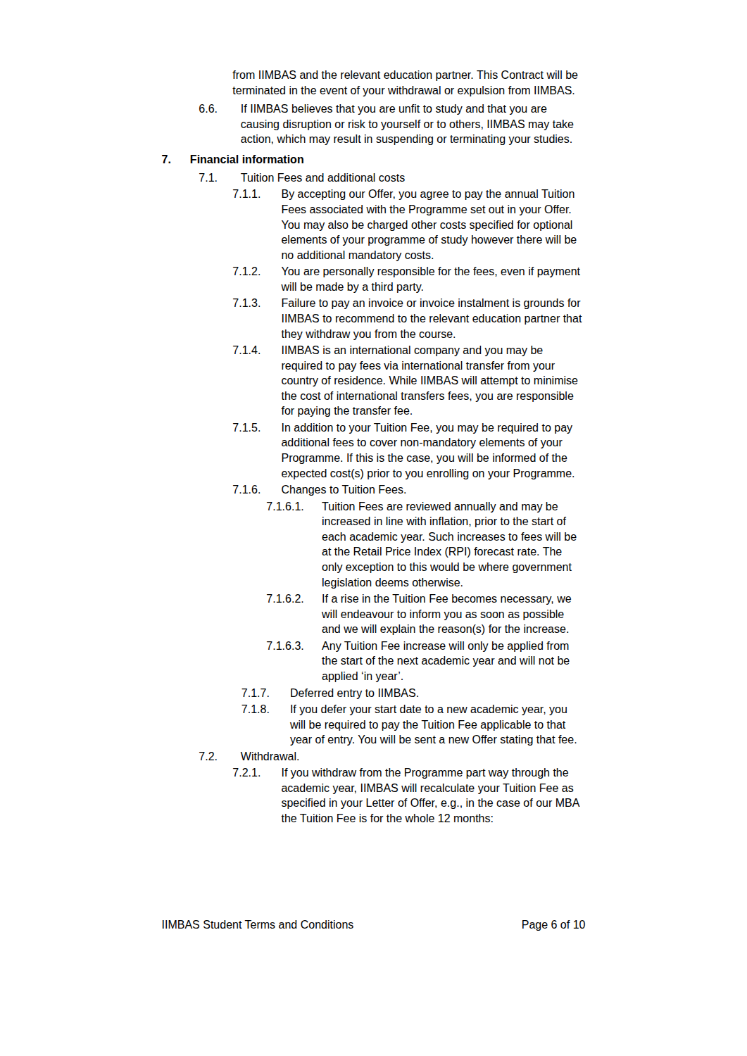from IIMBAS and the relevant education partner. This Contract will be terminated in the event of your withdrawal or expulsion from IIMBAS.
6.6.
If IIMBAS believes that you are unfit to study and that you are causing disruption or risk to yourself or to others, IIMBAS may take action, which may result in suspending or terminating your studies.
7.
Financial information
7.1.
Tuition Fees and additional costs
7.1.1.
By accepting our Offer, you agree to pay the annual Tuition Fees associated with the Programme set out in your Offer. You may also be charged other costs specified for optional elements of your programme of study however there will be no additional mandatory costs.
7.1.2.
You are personally responsible for the fees, even if payment will be made by a third party.
7.1.3.
Failure to pay an invoice or invoice instalment is grounds for IIMBAS to recommend to the relevant education partner that they withdraw you from the course.
7.1.4.
IIMBAS is an international company and you may be required to pay fees via international transfer from your country of residence. While IIMBAS will attempt to minimise the cost of international transfers fees, you are responsible for paying the transfer fee.
7.1.5.
In addition to your Tuition Fee, you may be required to pay additional fees to cover non-mandatory elements of your Programme. If this is the case, you will be informed of the expected cost(s) prior to you enrolling on your Programme.
7.1.6.
Changes to Tuition Fees.
7.1.6.1.
Tuition Fees are reviewed annually and may be increased in line with inflation, prior to the start of each academic year. Such increases to fees will be at the Retail Price Index (RPI) forecast rate. The only exception to this would be where government legislation deems otherwise.
7.1.6.2.
If a rise in the Tuition Fee becomes necessary, we will endeavour to inform you as soon as possible and we will explain the reason(s) for the increase.
7.1.6.3.
Any Tuition Fee increase will only be applied from the start of the next academic year and will not be applied ‘in year’.
7.1.7.
Deferred entry to IIMBAS.
7.1.8.
If you defer your start date to a new academic year, you will be required to pay the Tuition Fee applicable to that year of entry. You will be sent a new Offer stating that fee.
7.2.
Withdrawal.
7.2.1.
If you withdraw from the Programme part way through the academic year, IIMBAS will recalculate your Tuition Fee as specified in your Letter of Offer, e.g., in the case of our MBA the Tuition Fee is for the whole 12 months:
IIMBAS Student Terms and Conditions Page 6 of 10